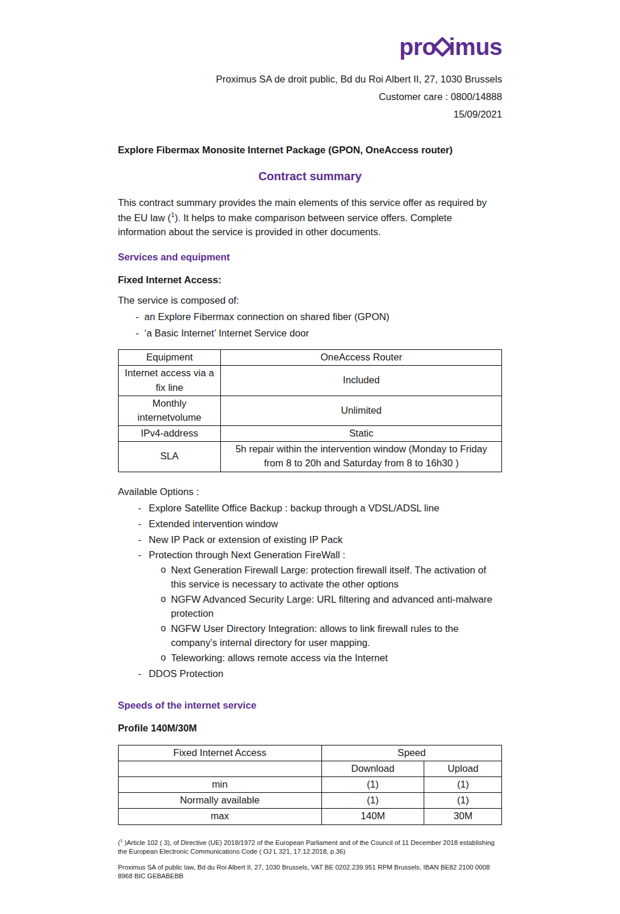proximus
Proximus SA de droit public, Bd du Roi Albert II, 27, 1030 Brussels
Customer care : 0800/14888
15/09/2021
Explore Fibermax Monosite Internet Package (GPON, OneAccess router)
Contract summary
This contract summary provides the main elements of this service offer as required by the EU law (1). It helps to make comparison between service offers. Complete information about the service is provided in other documents.
Services and equipment
Fixed Internet Access:
The service is composed of:
an Explore Fibermax connection on shared fiber (GPON)
‘a Basic Internet’ Internet Service door
| Equipment | OneAccess Router |
| Internet access via a fix line | Included |
| Monthly internetvolume | Unlimited |
| IPv4-address | Static |
| SLA | 5h repair within the intervention window (Monday to Friday from 8 to 20h and Saturday from 8 to 16h30 ) |
Available Options :
Explore Satellite Office Backup : backup through a VDSL/ADSL line
Extended intervention window
New IP Pack or extension of existing IP Pack
Protection through Next Generation FireWall :
Next Generation Firewall Large: protection firewall itself. The activation of this service is necessary to activate the other options
NGFW Advanced Security Large: URL filtering and advanced anti-malware protection
NGFW User Directory Integration: allows to link firewall rules to the company's internal directory for user mapping.
Teleworking: allows remote access via the Internet
DDOS Protection
Speeds of the internet service
Profile 140M/30M
| Fixed Internet Access | Speed |
| | Download | Upload |
| min | (1) | (1) |
| Normally available | (1) | (1) |
| max | 140M | 30M |
(1 )Article 102 ( 3), of Directive (UE) 2018/1972 of the European Parliament and of the Council of 11 December 2018 establishing the European Electronic Communications Code ( OJ L 321, 17.12.2018, p.36)
Proximus SA of public law, Bd du Roi Albert II, 27, 1030 Brussels, VAT BE 0202.239.951 RPM Brussels, IBAN BE82 2100 0008 8968 BIC GEBABEBB